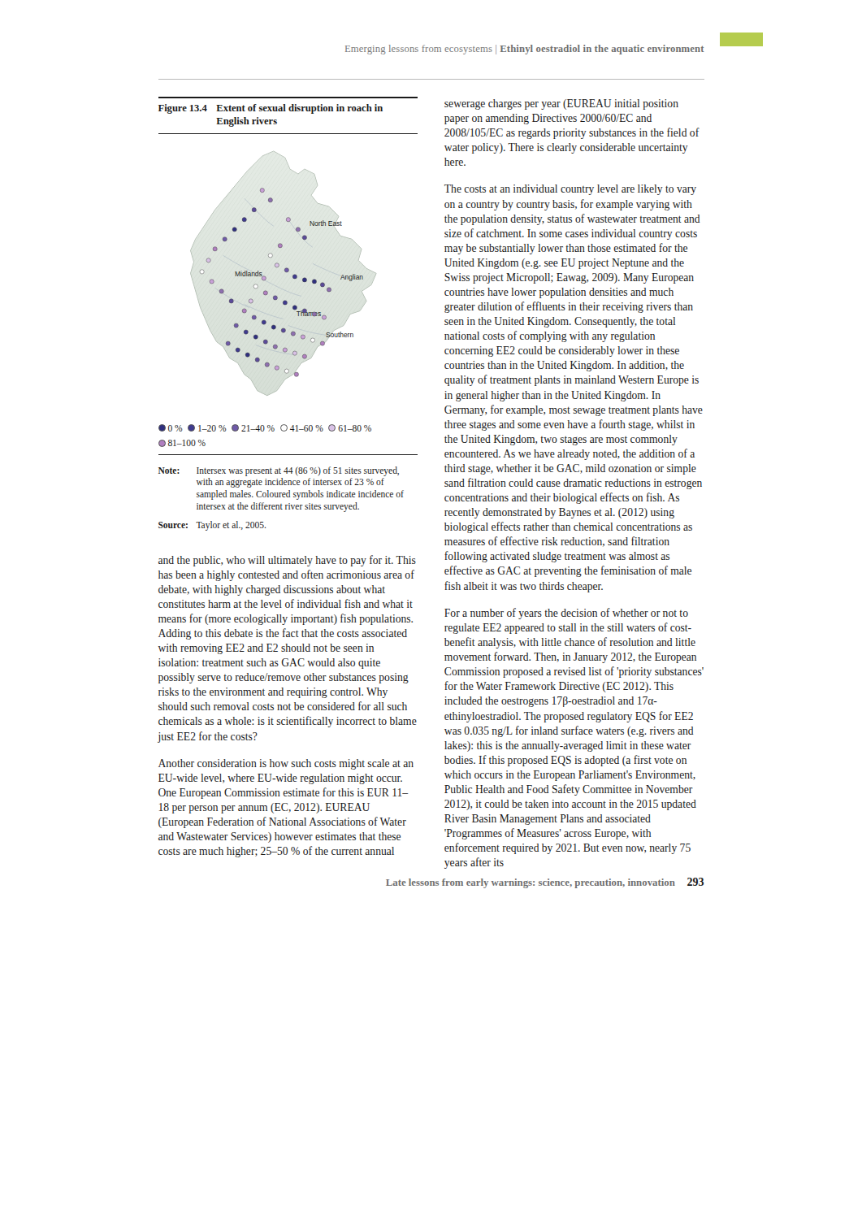Emerging lessons from ecosystems | Ethinyl oestradiol in the aquatic environment
Figure 13.4 Extent of sexual disruption in roach in English rivers
North East Midlands Anglian Thames Southern
0 % 1–20 % 21–40 % 41–60 % 61–80 % 81–100 %
| Note: | Intersex was present at 44 (86 %) of 51 sites surveyed, with an aggregate incidence of intersex of 23 % of sampled males. Coloured symbols indicate incidence of intersex at the different river sites surveyed. |
| Source: | Taylor et al., 2005. |
and the public, who will ultimately have to pay for it. This has been a highly contested and often acrimonious area of debate, with highly charged discussions about what constitutes harm at the level of individual fish and what it means for (more ecologically important) fish populations. Adding to this debate is the fact that the costs associated with removing EE2 and E2 should not be seen in isolation: treatment such as GAC would also quite possibly serve to reduce/remove other substances posing risks to the environment and requiring control. Why should such removal costs not be considered for all such chemicals as a whole: is it scientifically incorrect to blame just EE2 for the costs?
Another consideration is how such costs might scale at an EU-wide level, where EU-wide regulation might occur. One European Commission estimate for this is EUR 11–18 per person per annum (EC, 2012). EUREAU (European Federation of National Associations of Water and Wastewater Services) however estimates that these costs are much higher; 25–50 % of the current annual
sewerage charges per year (EUREAU initial position paper on amending Directives 2000/60/EC and 2008/105/EC as regards priority substances in the field of water policy). There is clearly considerable uncertainty here.
The costs at an individual country level are likely to vary on a country by country basis, for example varying with the population density, status of wastewater treatment and size of catchment. In some cases individual country costs may be substantially lower than those estimated for the United Kingdom (e.g. see EU project Neptune and the Swiss project Micropoll; Eawag, 2009). Many European countries have lower population densities and much greater dilution of effluents in their receiving rivers than seen in the United Kingdom. Consequently, the total national costs of complying with any regulation concerning EE2 could be considerably lower in these countries than in the United Kingdom. In addition, the quality of treatment plants in mainland Western Europe is in general higher than in the United Kingdom. In Germany, for example, most sewage treatment plants have three stages and some even have a fourth stage, whilst in the United Kingdom, two stages are most commonly encountered. As we have already noted, the addition of a third stage, whether it be GAC, mild ozonation or simple sand filtration could cause dramatic reductions in estrogen concentrations and their biological effects on fish. As recently demonstrated by Baynes et al. (2012) using biological effects rather than chemical concentrations as measures of effective risk reduction, sand filtration following activated sludge treatment was almost as effective as GAC at preventing the feminisation of male fish albeit it was two thirds cheaper.
For a number of years the decision of whether or not to regulate EE2 appeared to stall in the still waters of cost-benefit analysis, with little chance of resolution and little movement forward. Then, in January 2012, the European Commission proposed a revised list of 'priority substances' for the Water Framework Directive (EC 2012). This included the oestrogens 17β-oestradiol and 17α-ethinyloestradiol. The proposed regulatory EQS for EE2 was 0.035 ng/L for inland surface waters (e.g. rivers and lakes): this is the annually-averaged limit in these water bodies. If this proposed EQS is adopted (a first vote on which occurs in the European Parliament's Environment, Public Health and Food Safety Committee in November 2012), it could be taken into account in the 2015 updated River Basin Management Plans and associated 'Programmes of Measures' across Europe, with enforcement required by 2021. But even now, nearly 75 years after its
Late lessons from early warnings: science, precaution, innovation 293